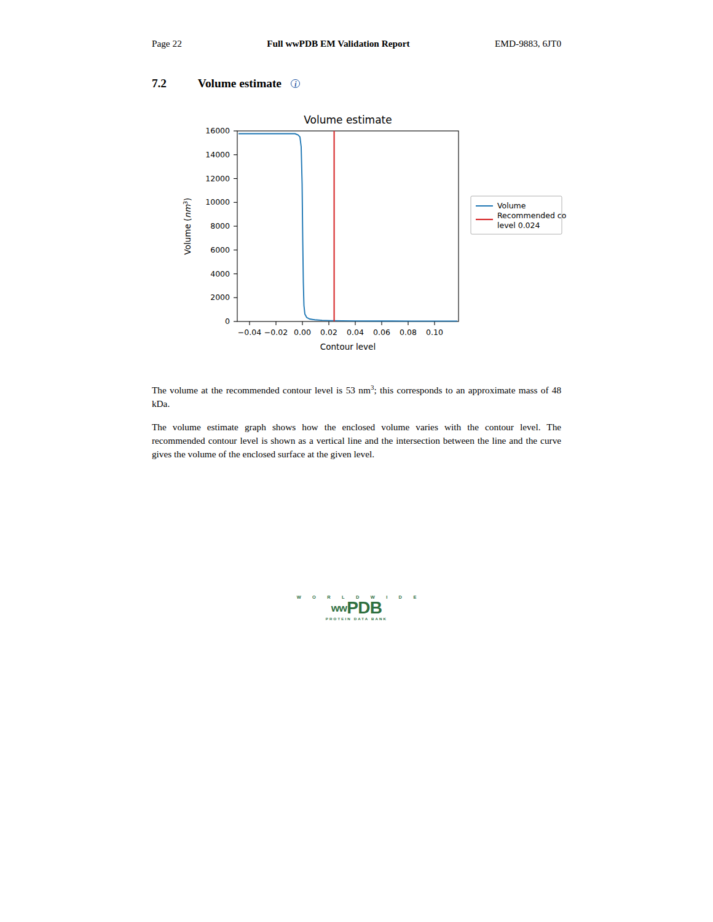Page 22
Full wwPDB EM Validation Report
EMD-9883, 6JT0
7.2 Volume estimate i
Volume estimate 0 2000 4000 6000 8000 10000 12000 14000 16000 Volume (nm3) −0.04 −0.02 0.00 0.02 0.04 0.06 0.08 0.10 Contour level Volume Recommended contour level 0.024
The volume at the recommended contour level is 53 nm3; this corresponds to an approximate mass of 48 kDa.
The volume estimate graph shows how the enclosed volume varies with the contour level. The recommended contour level is shown as a vertical line and the intersection between the line and the curve gives the volume of the enclosed surface at the given level.
W O R L D W I D E
ww PDB
PROTEIN DATA BANK